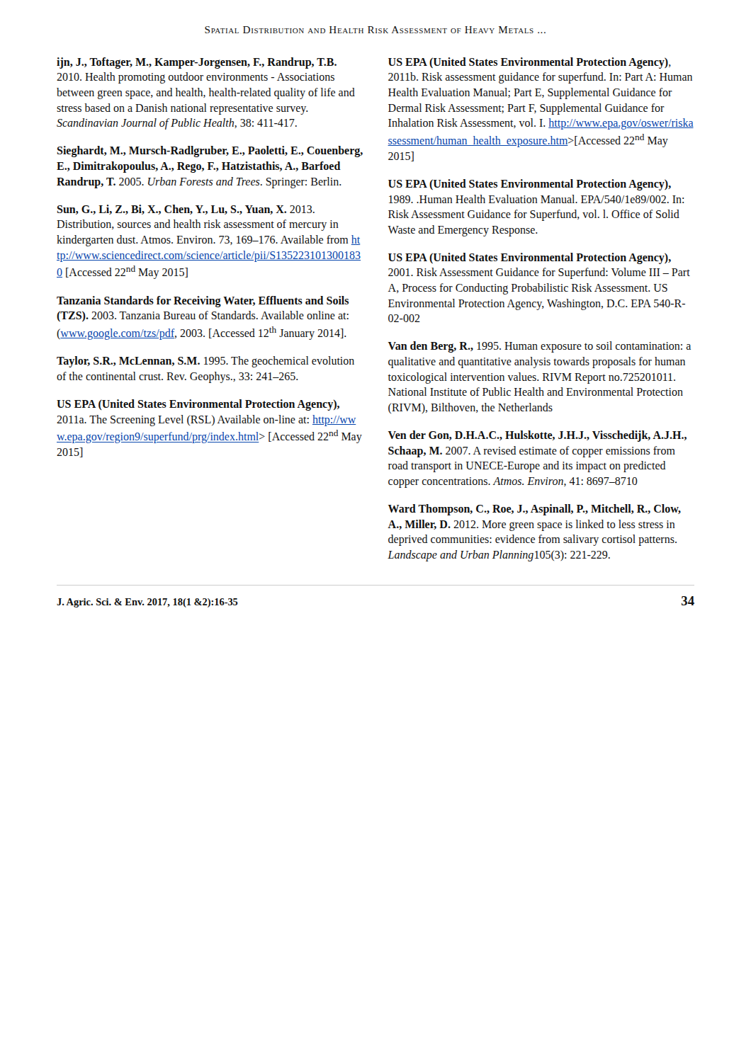Spatial Distribution and Health Risk Assessment of Heavy Metals ...
ijn, J., Toftager, M., Kamper-Jorgensen, F., Randrup, T.B. 2010. Health promoting outdoor environments - Associations between green space, and health, health-related quality of life and stress based on a Danish national representative survey. Scandinavian Journal of Public Health, 38: 411-417.
Sieghardt, M., Mursch-Radlgruber, E., Paoletti, E., Couenberg, E., Dimitrakopoulus, A., Rego, F., Hatzistathis, A., Barfoed Randrup, T. 2005. Urban Forests and Trees. Springer: Berlin.
Sun, G., Li, Z., Bi, X., Chen, Y., Lu, S., Yuan, X. 2013. Distribution, sources and health risk assessment of mercury in kindergarten dust. Atmos. Environ. 73, 169–176. Available from http://www.sciencedirect.com/science/article/pii/S1352231013001830 [Accessed 22nd May 2015]
Tanzania Standards for Receiving Water, Effluents and Soils (TZS). 2003. Tanzania Bureau of Standards. Available online at: (www.google.com/tzs/pdf, 2003. [Accessed 12th January 2014].
Taylor, S.R., McLennan, S.M. 1995. The geochemical evolution of the continental crust. Rev. Geophys., 33: 241–265.
US EPA (United States Environmental Protection Agency), 2011a. The Screening Level (RSL) Available on-line at: http://www.epa.gov/region9/superfund/prg/index.html> [Accessed 22nd May 2015]
US EPA (United States Environmental Protection Agency), 2011b. Risk assessment guidance for superfund. In: Part A: Human Health Evaluation Manual; Part E, Supplemental Guidance for Dermal Risk Assessment; Part F, Supplemental Guidance for Inhalation Risk Assessment, vol. I. http://www.epa.gov/oswer/riskassessment/human_health_exposure.htm>[Accessed 22nd May 2015]
US EPA (United States Environmental Protection Agency), 1989. .Human Health Evaluation Manual. EPA/540/1e89/002. In: Risk Assessment Guidance for Superfund, vol. l. Office of Solid Waste and Emergency Response.
US EPA (United States Environmental Protection Agency), 2001. Risk Assessment Guidance for Superfund: Volume III – Part A, Process for Conducting Probabilistic Risk Assessment. US Environmental Protection Agency, Washington, D.C. EPA 540-R-02-002
Van den Berg, R., 1995. Human exposure to soil contamination: a qualitative and quantitative analysis towards proposals for human toxicological intervention values. RIVM Report no.725201011. National Institute of Public Health and Environmental Protection (RIVM), Bilthoven, the Netherlands
Ven der Gon, D.H.A.C., Hulskotte, J.H.J., Visschedijk, A.J.H., Schaap, M. 2007. A revised estimate of copper emissions from road transport in UNECE-Europe and its impact on predicted copper concentrations. Atmos. Environ, 41: 8697–8710
Ward Thompson, C., Roe, J., Aspinall, P., Mitchell, R., Clow, A., Miller, D. 2012. More green space is linked to less stress in deprived communities: evidence from salivary cortisol patterns. Landscape and Urban Planning105(3): 221-229.
J. Agric. Sci. & Env. 2017, 18(1 &2):16-35 34